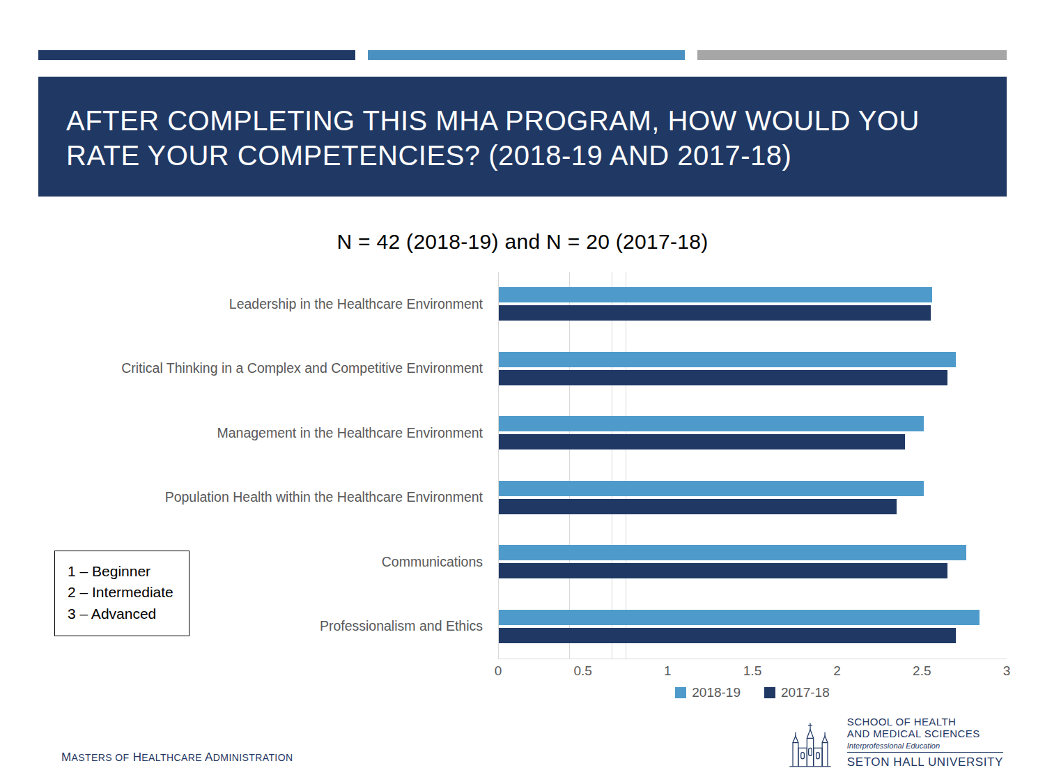After completing this MHA program, how would you rate your competencies? (2018-19 and 2017-18)
N = 42 (2018-19) and N = 20 (2017-18)
Leadership in the Healthcare Environment
Critical Thinking in a Complex and Competitive Environment
Management in the Healthcare Environment
Population Health within the Healthcare Environment
Communications
Professionalism and Ethics
0 0.5 1 1.5 2 2.5 3
2018-19
2017-18
1 – Beginner
2 – Intermediate
3 – Advanced
MASTERS OF HEALTHCARE ADMINISTRATION
School of Health
and Medical Sciences
Interprofessional Education
Seton Hall University